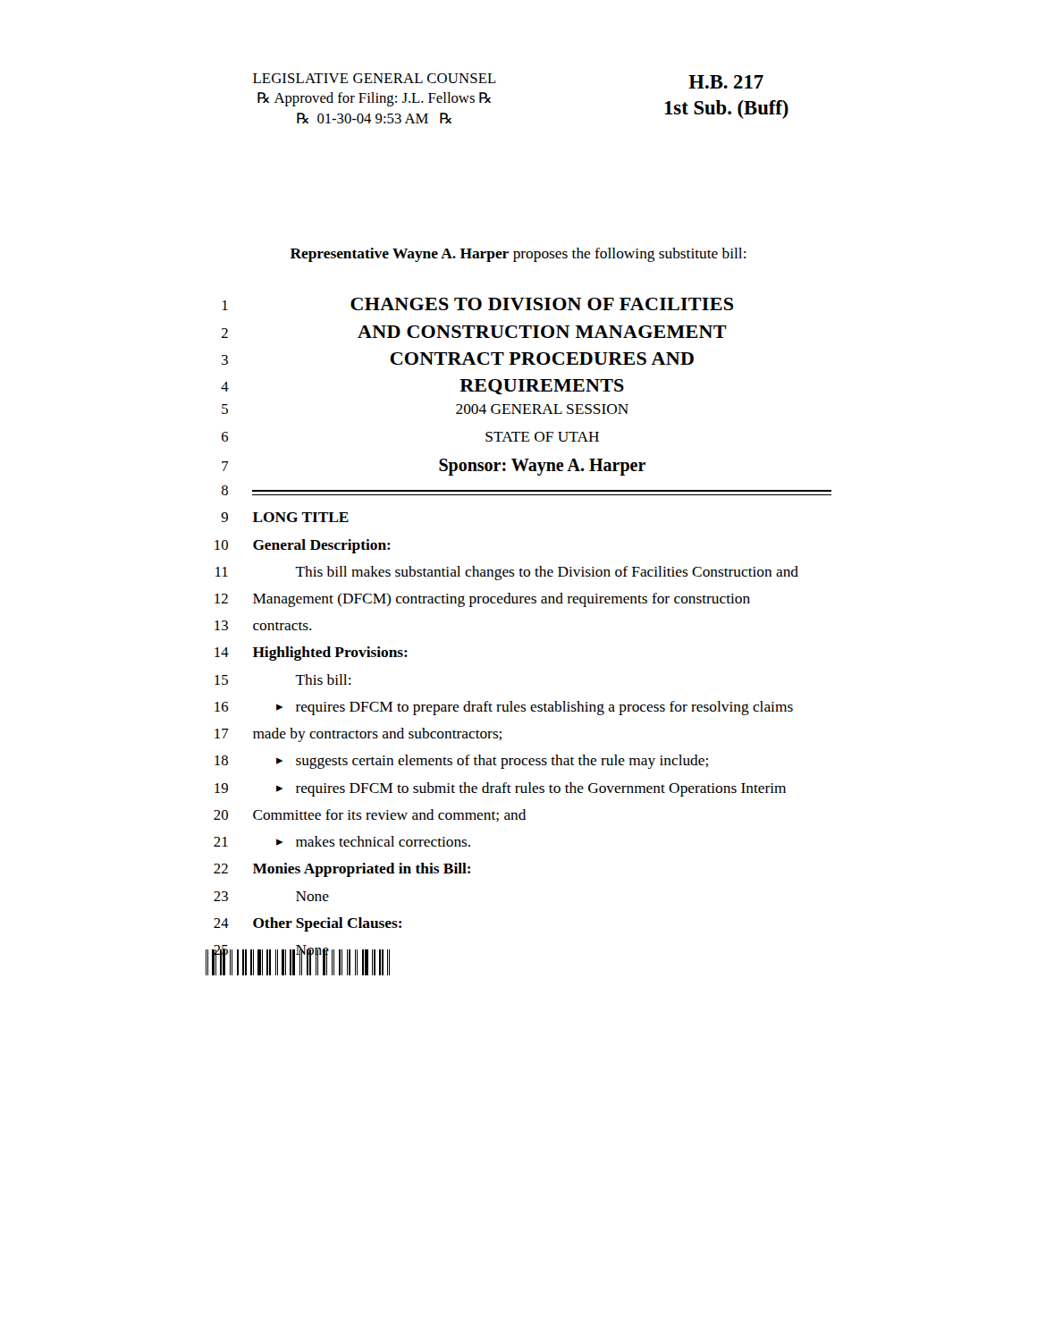LEGISLATIVE GENERAL COUNSEL
℞ Approved for Filing: J.L. Fellows ℞
℞ 01-30-04 9:53 AM ℞
H.B. 217
1st Sub. (Buff)
Representative Wayne A. Harper proposes the following substitute bill:
1
CHANGES TO DIVISION OF FACILITIES
2
AND CONSTRUCTION MANAGEMENT
3
CONTRACT PROCEDURES AND
4
REQUIREMENTS
5
2004 GENERAL SESSION
6
STATE OF UTAH
7
Sponsor: Wayne A. Harper
8
9
LONG TITLE
10
General Description:
11
This bill makes substantial changes to the Division of Facilities Construction and
12
Management (DFCM) contracting procedures and requirements for construction
13
contracts.
14
Highlighted Provisions:
15
This bill:
16
▸
requires DFCM to prepare draft rules establishing a process for resolving claims
17
made by contractors and subcontractors;
18
▸
suggests certain elements of that process that the rule may include;
19
▸
requires DFCM to submit the draft rules to the Government Operations Interim
20
Committee for its review and comment; and
21
▸
makes technical corrections.
22
Monies Appropriated in this Bill:
23
None
24
Other Special Clauses:
25
None